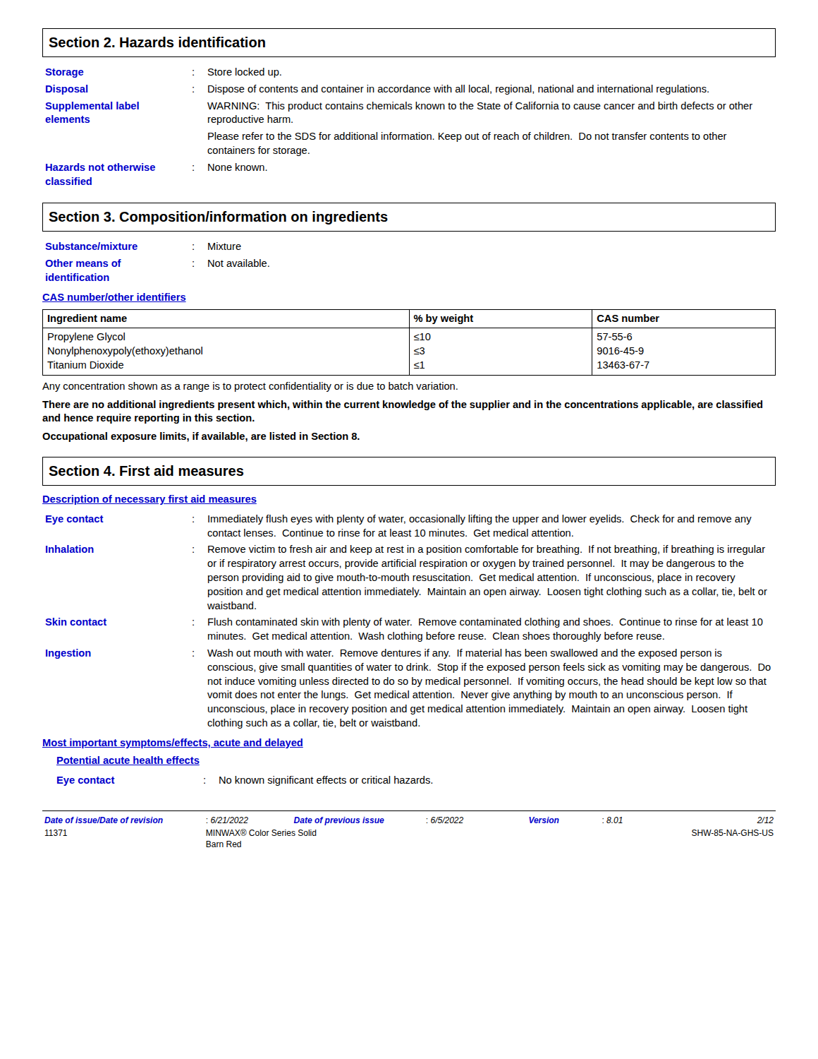Section 2. Hazards identification
| Storage | : | Store locked up. |
| Disposal | : | Dispose of contents and container in accordance with all local, regional, national and international regulations. |
| Supplemental label elements | | WARNING: This product contains chemicals known to the State of California to cause cancer and birth defects or other reproductive harm. |
| | | Please refer to the SDS for additional information. Keep out of reach of children. Do not transfer contents to other containers for storage. |
| Hazards not otherwise classified | : | None known. |
Section 3. Composition/information on ingredients
| Substance/mixture | : | Mixture |
| Other means of identification | : | Not available. |
CAS number/other identifiers
| Ingredient name | % by weight | CAS number |
| --- | --- | --- |
| Propylene Glycol Nonylphenoxypoly(ethoxy)ethanol Titanium Dioxide | ≤10 ≤3 ≤1 | 57-55-6 9016-45-9 13463-67-7 |
Any concentration shown as a range is to protect confidentiality or is due to batch variation.
There are no additional ingredients present which, within the current knowledge of the supplier and in the concentrations applicable, are classified and hence require reporting in this section.
Occupational exposure limits, if available, are listed in Section 8.
Section 4. First aid measures
Description of necessary first aid measures
| Eye contact | : | Immediately flush eyes with plenty of water, occasionally lifting the upper and lower eyelids. Check for and remove any contact lenses. Continue to rinse for at least 10 minutes. Get medical attention. |
| Inhalation | : | Remove victim to fresh air and keep at rest in a position comfortable for breathing. If not breathing, if breathing is irregular or if respiratory arrest occurs, provide artificial respiration or oxygen by trained personnel. It may be dangerous to the person providing aid to give mouth-to-mouth resuscitation. Get medical attention. If unconscious, place in recovery position and get medical attention immediately. Maintain an open airway. Loosen tight clothing such as a collar, tie, belt or waistband. |
| Skin contact | : | Flush contaminated skin with plenty of water. Remove contaminated clothing and shoes. Continue to rinse for at least 10 minutes. Get medical attention. Wash clothing before reuse. Clean shoes thoroughly before reuse. |
| Ingestion | : | Wash out mouth with water. Remove dentures if any. If material has been swallowed and the exposed person is conscious, give small quantities of water to drink. Stop if the exposed person feels sick as vomiting may be dangerous. Do not induce vomiting unless directed to do so by medical personnel. If vomiting occurs, the head should be kept low so that vomit does not enter the lungs. Get medical attention. Never give anything by mouth to an unconscious person. If unconscious, place in recovery position and get medical attention immediately. Maintain an open airway. Loosen tight clothing such as a collar, tie, belt or waistband. |
Most important symptoms/effects, acute and delayed
Potential acute health effects
| Eye contact | : | No known significant effects or critical hazards. |
| Date of issue/Date of revision | : 6/21/2022 | Date of previous issue | : 6/5/2022 | Version | : 8.01 | 2/12 |
| 11371 | MINWAX® Color Series Solid Barn Red | SHW-85-NA-GHS-US |